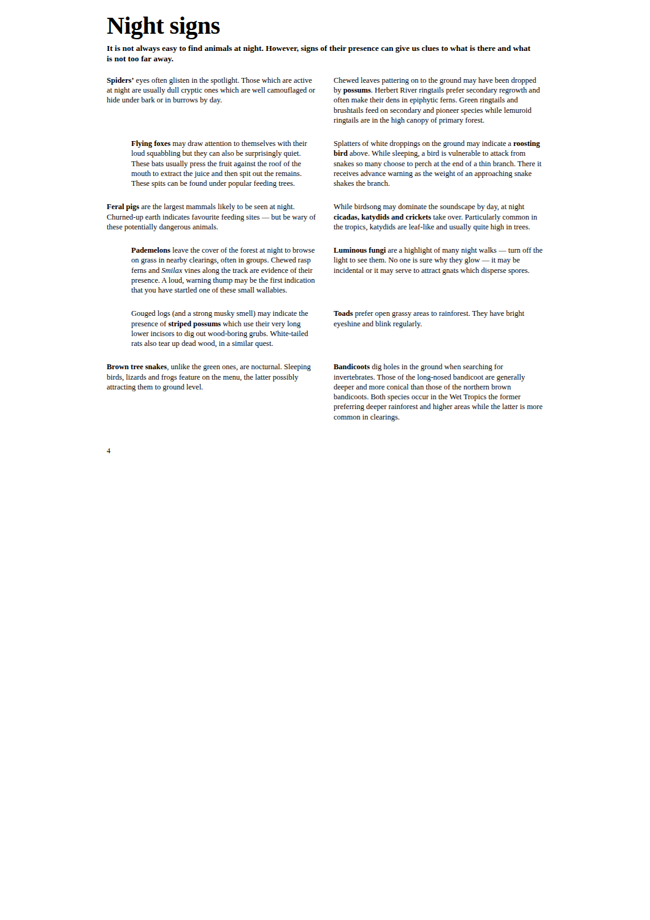Night signs
It is not always easy to find animals at night. However, signs of their presence can give us clues to what is there and what is not too far away.
Spiders’ eyes often glisten in the spotlight. Those which are active at night are usually dull cryptic ones which are well camouflaged or hide under bark or in burrows by day.
Chewed leaves pattering on to the ground may have been dropped by possums. Herbert River ringtails prefer secondary regrowth and often make their dens in epiphytic ferns. Green ringtails and brushtails feed on secondary and pioneer species while lemuroid ringtails are in the high canopy of primary forest.
Flying foxes may draw attention to themselves with their loud squabbling but they can also be surprisingly quiet. These bats usually press the fruit against the roof of the mouth to extract the juice and then spit out the remains. These spits can be found under popular feeding trees.
Splatters of white droppings on the ground may indicate a roosting bird above. While sleeping, a bird is vulnerable to attack from snakes so many choose to perch at the end of a thin branch. There it receives advance warning as the weight of an approaching snake shakes the branch.
Feral pigs are the largest mammals likely to be seen at night. Churned-up earth indicates favourite feeding sites — but be wary of these potentially dangerous animals.
While birdsong may dominate the soundscape by day, at night cicadas, katydids and crickets take over. Particularly common in the tropics, katydids are leaf-like and usually quite high in trees.
Pademelons leave the cover of the forest at night to browse on grass in nearby clearings, often in groups. Chewed rasp ferns and Smilax vines along the track are evidence of their presence. A loud, warning thump may be the first indication that you have startled one of these small wallabies.
Luminous fungi are a highlight of many night walks — turn off the light to see them. No one is sure why they glow — it may be incidental or it may serve to attract gnats which disperse spores.
Gouged logs (and a strong musky smell) may indicate the presence of striped possums which use their very long lower incisors to dig out wood-boring grubs. White-tailed rats also tear up dead wood, in a similar quest.
Toads prefer open grassy areas to rainforest. They have bright eyeshine and blink regularly.
Brown tree snakes, unlike the green ones, are nocturnal. Sleeping birds, lizards and frogs feature on the menu, the latter possibly attracting them to ground level.
Bandicoots dig holes in the ground when searching for invertebrates. Those of the long-nosed bandicoot are generally deeper and more conical than those of the northern brown bandicoots. Both species occur in the Wet Tropics the former preferring deeper rainforest and higher areas while the latter is more common in clearings.
4